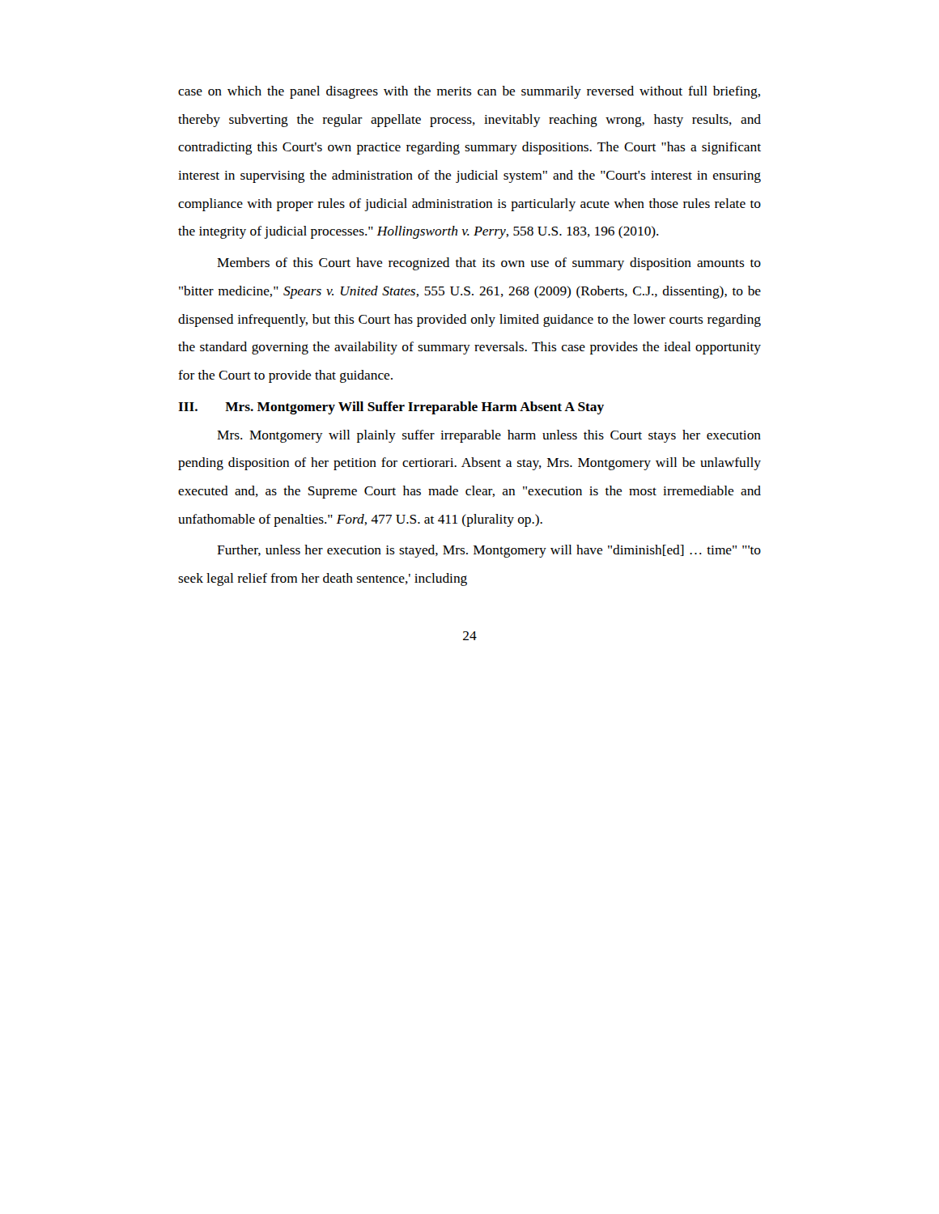case on which the panel disagrees with the merits can be summarily reversed without full briefing, thereby subverting the regular appellate process, inevitably reaching wrong, hasty results, and contradicting this Court's own practice regarding summary dispositions. The Court "has a significant interest in supervising the administration of the judicial system" and the "Court's interest in ensuring compliance with proper rules of judicial administration is particularly acute when those rules relate to the integrity of judicial processes." Hollingsworth v. Perry, 558 U.S. 183, 196 (2010).
Members of this Court have recognized that its own use of summary disposition amounts to "bitter medicine," Spears v. United States, 555 U.S. 261, 268 (2009) (Roberts, C.J., dissenting), to be dispensed infrequently, but this Court has provided only limited guidance to the lower courts regarding the standard governing the availability of summary reversals. This case provides the ideal opportunity for the Court to provide that guidance.
III. Mrs. Montgomery Will Suffer Irreparable Harm Absent A Stay
Mrs. Montgomery will plainly suffer irreparable harm unless this Court stays her execution pending disposition of her petition for certiorari. Absent a stay, Mrs. Montgomery will be unlawfully executed and, as the Supreme Court has made clear, an "execution is the most irremediable and unfathomable of penalties." Ford, 477 U.S. at 411 (plurality op.).
Further, unless her execution is stayed, Mrs. Montgomery will have "diminish[ed] … time" "'to seek legal relief from her death sentence,' including
24